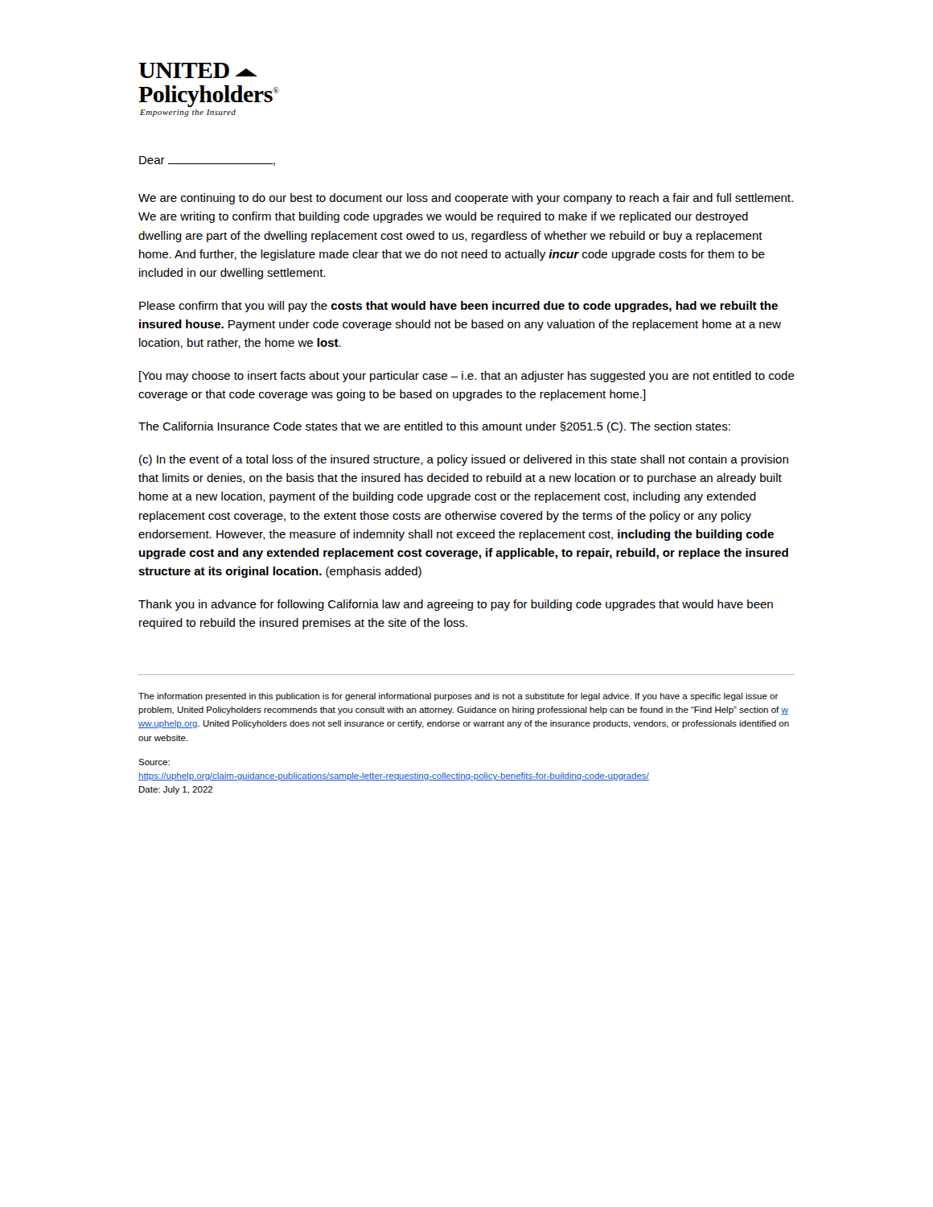UNITED Policyholders® Empowering the Insured
Dear ,
We are continuing to do our best to document our loss and cooperate with your company to reach a fair and full settlement. We are writing to confirm that building code upgrades we would be required to make if we replicated our destroyed dwelling are part of the dwelling replacement cost owed to us, regardless of whether we rebuild or buy a replacement home. And further, the legislature made clear that we do not need to actually incur code upgrade costs for them to be included in our dwelling settlement.
Please confirm that you will pay the costs that would have been incurred due to code upgrades, had we rebuilt the insured house. Payment under code coverage should not be based on any valuation of the replacement home at a new location, but rather, the home we lost.
[You may choose to insert facts about your particular case – i.e. that an adjuster has suggested you are not entitled to code coverage or that code coverage was going to be based on upgrades to the replacement home.]
The California Insurance Code states that we are entitled to this amount under §2051.5 (C). The section states:
(c) In the event of a total loss of the insured structure, a policy issued or delivered in this state shall not contain a provision that limits or denies, on the basis that the insured has decided to rebuild at a new location or to purchase an already built home at a new location, payment of the building code upgrade cost or the replacement cost, including any extended replacement cost coverage, to the extent those costs are otherwise covered by the terms of the policy or any policy endorsement. However, the measure of indemnity shall not exceed the replacement cost, including the building code upgrade cost and any extended replacement cost coverage, if applicable, to repair, rebuild, or replace the insured structure at its original location. (emphasis added)
Thank you in advance for following California law and agreeing to pay for building code upgrades that would have been required to rebuild the insured premises at the site of the loss.
The information presented in this publication is for general informational purposes and is not a substitute for legal advice. If you have a specific legal issue or problem, United Policyholders recommends that you consult with an attorney. Guidance on hiring professional help can be found in the “Find Help” section of www.uphelp.org. United Policyholders does not sell insurance or certify, endorse or warrant any of the insurance products, vendors, or professionals identified on our website.
Source:
https://uphelp.org/claim-guidance-publications/sample-letter-requesting-collecting-policy-benefits-for-building-code-upgrades/
Date: July 1, 2022